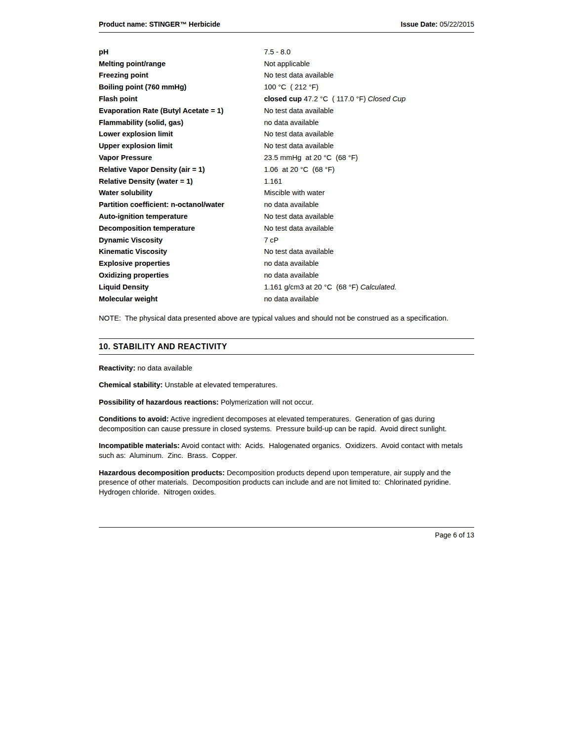Product name: STINGER™ Herbicide
Issue Date: 05/22/2015
| pH | 7.5 - 8.0 |
| Melting point/range | Not applicable |
| Freezing point | No test data available |
| Boiling point (760 mmHg) | 100 °C ( 212 °F) |
| Flash point | closed cup 47.2 °C ( 117.0 °F) Closed Cup |
| Evaporation Rate (Butyl Acetate = 1) | No test data available |
| Flammability (solid, gas) | no data available |
| Lower explosion limit | No test data available |
| Upper explosion limit | No test data available |
| Vapor Pressure | 23.5 mmHg at 20 °C (68 °F) |
| Relative Vapor Density (air = 1) | 1.06 at 20 °C (68 °F) |
| Relative Density (water = 1) | 1.161 |
| Water solubility | Miscible with water |
| Partition coefficient: n-octanol/water | no data available |
| Auto-ignition temperature | No test data available |
| Decomposition temperature | No test data available |
| Dynamic Viscosity | 7 cP |
| Kinematic Viscosity | No test data available |
| Explosive properties | no data available |
| Oxidizing properties | no data available |
| Liquid Density | 1.161 g/cm3 at 20 °C (68 °F) Calculated. |
| Molecular weight | no data available |
NOTE: The physical data presented above are typical values and should not be construed as a specification.
10. STABILITY AND REACTIVITY
Reactivity: no data available
Chemical stability: Unstable at elevated temperatures.
Possibility of hazardous reactions: Polymerization will not occur.
Conditions to avoid: Active ingredient decomposes at elevated temperatures. Generation of gas during decomposition can cause pressure in closed systems. Pressure build-up can be rapid. Avoid direct sunlight.
Incompatible materials: Avoid contact with: Acids. Halogenated organics. Oxidizers. Avoid contact with metals such as: Aluminum. Zinc. Brass. Copper.
Hazardous decomposition products: Decomposition products depend upon temperature, air supply and the presence of other materials. Decomposition products can include and are not limited to: Chlorinated pyridine. Hydrogen chloride. Nitrogen oxides.
Page 6 of 13